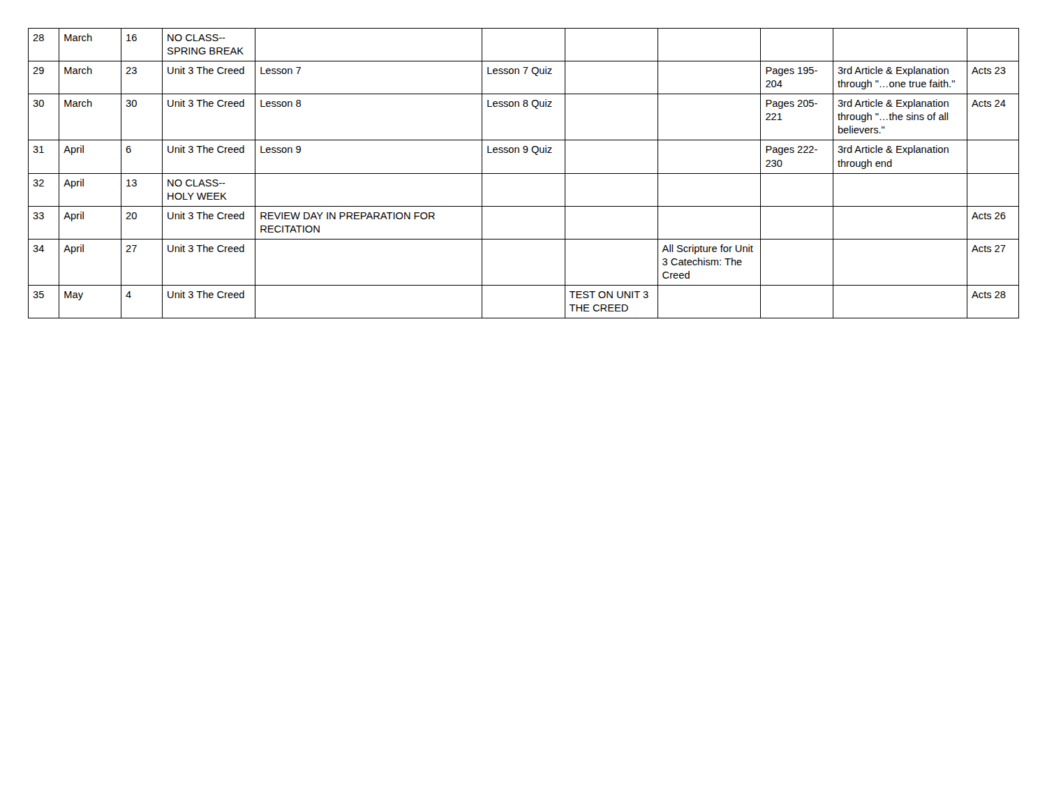| 28 | March | 16 | NO CLASS--SPRING BREAK | | | | | | | |
| 29 | March | 23 | Unit 3 The Creed | Lesson 7 | Lesson 7 Quiz | | | Pages 195-204 | 3rd Article & Explanation through "…one true faith." | Acts 23 |
| 30 | March | 30 | Unit 3 The Creed | Lesson 8 | Lesson 8 Quiz | | | Pages 205-221 | 3rd Article & Explanation through "…the sins of all believers." | Acts 24 |
| 31 | April | 6 | Unit 3 The Creed | Lesson 9 | Lesson 9 Quiz | | | Pages 222-230 | 3rd Article & Explanation through end | |
| 32 | April | 13 | NO CLASS--HOLY WEEK | | | | | | | |
| 33 | April | 20 | Unit 3 The Creed | REVIEW DAY IN PREPARATION FOR RECITATION | | | | | | Acts 26 |
| 34 | April | 27 | Unit 3 The Creed | | | | All Scripture for Unit 3 Catechism: The Creed | | | Acts 27 |
| 35 | May | 4 | Unit 3 The Creed | | | TEST ON UNIT 3 THE CREED | | | | Acts 28 |